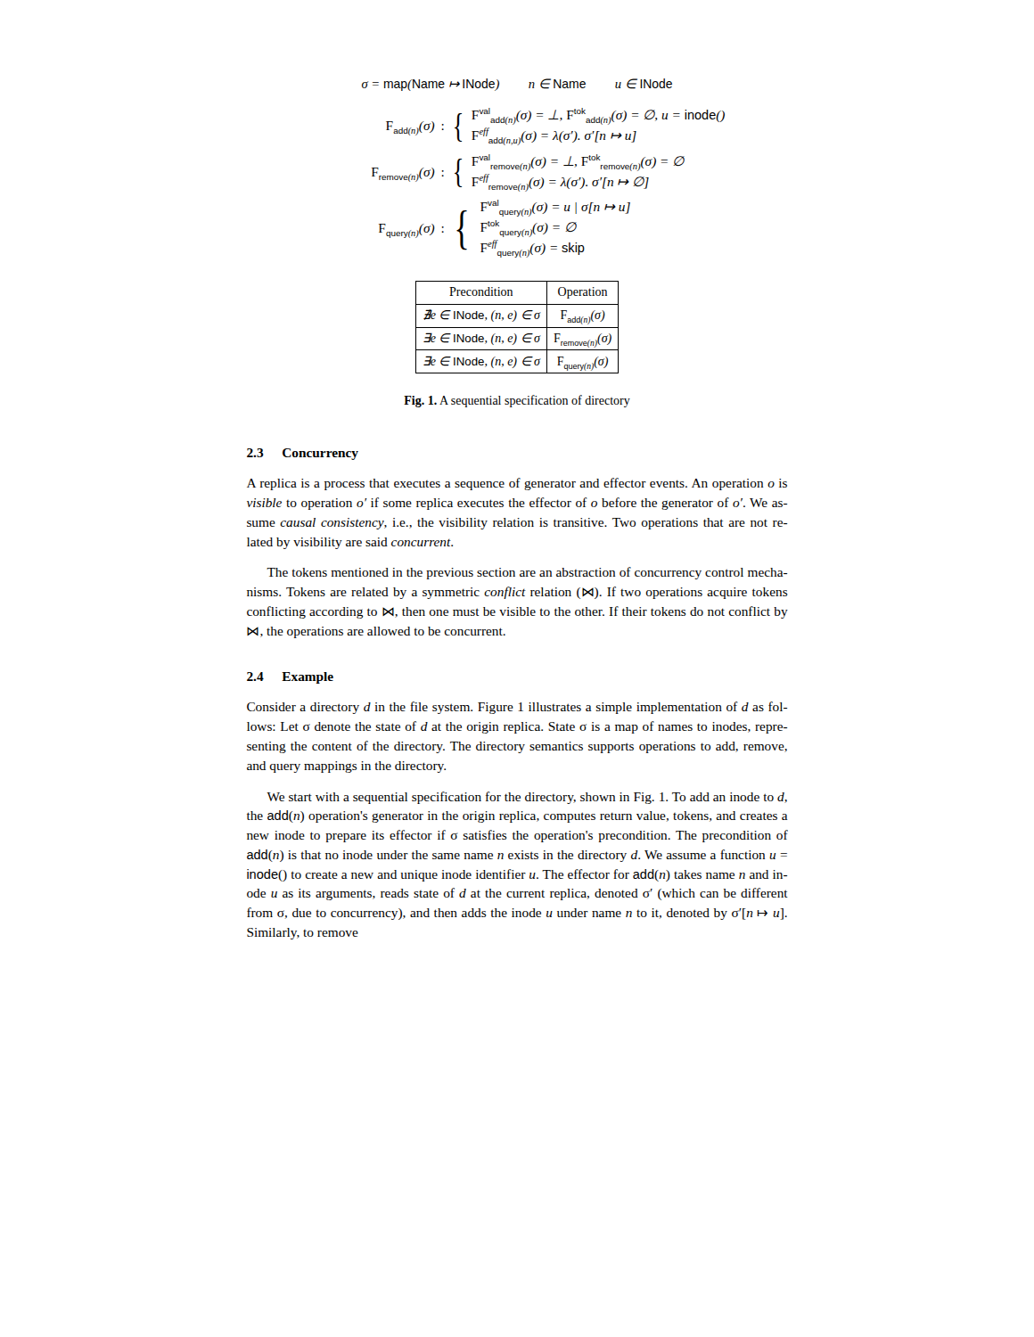σ = map(Name ↦ INode) n ∈ Name u ∈ INode
Fadd(n)(σ) : {
Fvaladd(n)(σ) = ⊥, Ftokadd(n)(σ) = ∅, u = inode()
Feffadd(n,u)(σ) = λ(σ′). σ′[n ↦ u]
Fremove(n)(σ) : {
Fvalremove(n)(σ) = ⊥, Ftokremove(n)(σ) = ∅
Feffremove(n)(σ) = λ(σ′). σ′[n ↦ ∅]
Fquery(n)(σ) : {
Fvalquery(n)(σ) = u | σ[n ↦ u]
Ftokquery(n)(σ) = ∅
Feffquery(n)(σ) = skip
| Precondition | Operation |
| --- | --- |
| ∄e ∈ INode , (n, e) ∈ σ | F add (n) (σ) |
| ∃e ∈ INode , (n, e) ∈ σ | F remove (n) (σ) |
| ∃e ∈ INode , (n, e) ∈ σ | F query (n) (σ) |
Fig. 1. A sequential specification of directory
2.3 Concurrency
A replica is a process that executes a sequence of generator and effector events. An operation o is visible to operation o′ if some replica executes the effector of o before the generator of o′. We assume causal consistency, i.e., the visibility relation is transitive. Two operations that are not related by visibility are said concurrent.
The tokens mentioned in the previous section are an abstraction of concurrency control mechanisms. Tokens are related by a symmetric conflict relation (⋈). If two operations acquire tokens conflicting according to ⋈, then one must be visible to the other. If their tokens do not conflict by ⋈, the operations are allowed to be concurrent.
2.4 Example
Consider a directory d in the file system. Figure 1 illustrates a simple implementation of d as follows: Let σ denote the state of d at the origin replica. State σ is a map of names to inodes, representing the content of the directory. The directory semantics supports operations to add, remove, and query mappings in the directory.
We start with a sequential specification for the directory, shown in Fig. 1. To add an inode to d, the add(n) operation's generator in the origin replica, computes return value, tokens, and creates a new inode to prepare its effector if σ satisfies the operation's precondition. The precondition of add(n) is that no inode under the same name n exists in the directory d. We assume a function u = inode() to create a new and unique inode identifier u. The effector for add(n) takes name n and inode u as its arguments, reads state of d at the current replica, denoted σ′ (which can be different from σ, due to concurrency), and then adds the inode u under name n to it, denoted by σ′[n ↦ u]. Similarly, to remove